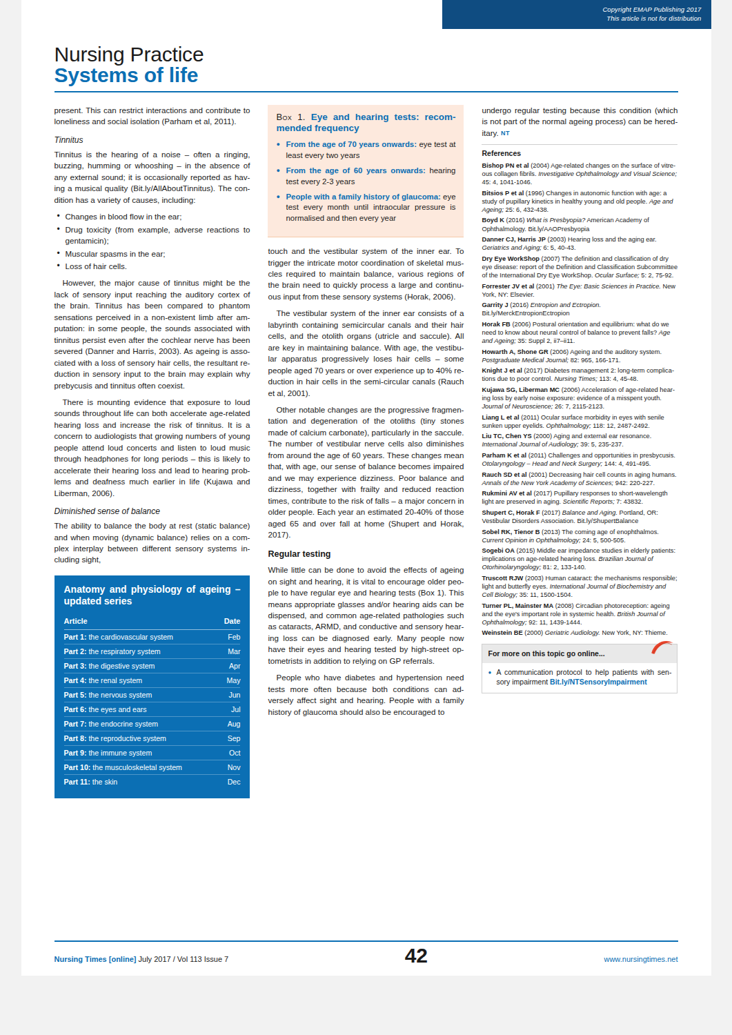Copyright EMAP Publishing 2017
This article is not for distribution
Nursing Practice
Systems of life
present. This can restrict interactions and contribute to loneliness and social isolation (Parham et al, 2011).
Tinnitus
Tinnitus is the hearing of a noise – often a ringing, buzzing, humming or whooshing – in the absence of any external sound; it is occasionally reported as having a musical quality (Bit.ly/AllAboutTinnitus). The condition has a variety of causes, including:
Changes in blood flow in the ear;
Drug toxicity (from example, adverse reactions to gentamicin);
Muscular spasms in the ear;
Loss of hair cells.
However, the major cause of tinnitus might be the lack of sensory input reaching the auditory cortex of the brain. Tinnitus has been compared to phantom sensations perceived in a non-existent limb after amputation: in some people, the sounds associated with tinnitus persist even after the cochlear nerve has been severed (Danner and Harris, 2003). As ageing is associated with a loss of sensory hair cells, the resultant reduction in sensory input to the brain may explain why prebycusis and tinnitus often coexist.
There is mounting evidence that exposure to loud sounds throughout life can both accelerate age-related hearing loss and increase the risk of tinnitus. It is a concern to audiologists that growing numbers of young people attend loud concerts and listen to loud music through headphones for long periods – this is likely to accelerate their hearing loss and lead to hearing problems and deafness much earlier in life (Kujawa and Liberman, 2006).
Diminished sense of balance
The ability to balance the body at rest (static balance) and when moving (dynamic balance) relies on a complex interplay between different sensory systems including sight,
Anatomy and physiology of ageing – updated series
| Article | Date |
| --- | --- |
| Part 1: the cardiovascular system | Feb |
| Part 2: the respiratory system | Mar |
| Part 3: the digestive system | Apr |
| Part 4: the renal system | May |
| Part 5: the nervous system | Jun |
| Part 6: the eyes and ears | Jul |
| Part 7: the endocrine system | Aug |
| Part 8: the reproductive system | Sep |
| Part 9: the immune system | Oct |
| Part 10: the musculoskeletal system | Nov |
| Part 11: the skin | Dec |
Box 1. Eye and hearing tests: recommended frequency
From the age of 70 years onwards: eye test at least every two years
From the age of 60 years onwards: hearing test every 2-3 years
People with a family history of glaucoma: eye test every month until intraocular pressure is normalised and then every year
touch and the vestibular system of the inner ear. To trigger the intricate motor coordination of skeletal muscles required to maintain balance, various regions of the brain need to quickly process a large and continuous input from these sensory systems (Horak, 2006).
The vestibular system of the inner ear consists of a labyrinth containing semicircular canals and their hair cells, and the otolith organs (utricle and saccule). All are key in maintaining balance. With age, the vestibular apparatus progressively loses hair cells – some people aged 70 years or over experience up to 40% reduction in hair cells in the semi-circular canals (Rauch et al, 2001).
Other notable changes are the progressive fragmentation and degeneration of the otoliths (tiny stones made of calcium carbonate), particularly in the saccule. The number of vestibular nerve cells also diminishes from around the age of 60 years. These changes mean that, with age, our sense of balance becomes impaired and we may experience dizziness. Poor balance and dizziness, together with frailty and reduced reaction times, contribute to the risk of falls – a major concern in older people. Each year an estimated 20-40% of those aged 65 and over fall at home (Shupert and Horak, 2017).
Regular testing
While little can be done to avoid the effects of ageing on sight and hearing, it is vital to encourage older people to have regular eye and hearing tests (Box 1). This means appropriate glasses and/or hearing aids can be dispensed, and common age-related pathologies such as cataracts, ARMD, and conductive and sensory hearing loss can be diagnosed early. Many people now have their eyes and hearing tested by high-street optometrists in addition to relying on GP referrals.
People who have diabetes and hypertension need tests more often because both conditions can adversely affect sight and hearing. People with a family history of glaucoma should also be encouraged to
undergo regular testing because this condition (which is not part of the normal ageing process) can be hereditary. NT
References
Bishop PN et al (2004) Age-related changes on the surface of vitreous collagen fibrils. Investigative Ophthalmology and Visual Science; 45: 4, 1041-1046.
Bitsios P et al (1996) Changes in autonomic function with age: a study of pupillary kinetics in healthy young and old people. Age and Ageing; 25: 6, 432-438.
Boyd K (2016) What is Presbyopia? American Academy of Ophthalmology. Bit.ly/AAOPresbyopia
Danner CJ, Harris JP (2003) Hearing loss and the aging ear. Geriatrics and Aging; 6: 5, 40-43.
Dry Eye WorkShop (2007) The definition and classification of dry eye disease: report of the Definition and Classification Subcommittee of the International Dry Eye WorkShop. Ocular Surface; 5: 2, 75-92.
Forrester JV et al (2001) The Eye: Basic Sciences in Practice. New York, NY: Elsevier.
Garrity J (2016) Entropion and Ectropion. Bit.ly/MerckEntropionEctropion
Horak FB (2006) Postural orientation and equilibrium: what do we need to know about neural control of balance to prevent falls? Age and Ageing; 35: Suppl 2, ii7–ii11.
Howarth A, Shone GR (2006) Ageing and the auditory system. Postgraduate Medical Journal; 82: 965, 166-171.
Knight J et al (2017) Diabetes management 2: long-term complications due to poor control. Nursing Times; 113: 4, 45-48.
Kujawa SG, Liberman MC (2006) Acceleration of age-related hearing loss by early noise exposure: evidence of a misspent youth. Journal of Neuroscience; 26: 7, 2115-2123.
Liang L et al (2011) Ocular surface morbidity in eyes with senile sunken upper eyelids. Ophthalmology; 118: 12, 2487-2492.
Liu TC, Chen YS (2000) Aging and external ear resonance. International Journal of Audiology; 39: 5, 235-237.
Parham K et al (2011) Challenges and opportunities in presbycusis. Otolaryngology – Head and Neck Surgery; 144: 4, 491-495.
Rauch SD et al (2001) Decreasing hair cell counts in aging humans. Annals of the New York Academy of Sciences; 942: 220-227.
Rukmini AV et al (2017) Pupillary responses to short-wavelength light are preserved in aging. Scientific Reports; 7: 43832.
Shupert C, Horak F (2017) Balance and Aging. Portland, OR: Vestibular Disorders Association. Bit.ly/ShupertBalance
Sobel RK, Tienor B (2013) The coming age of enophthalmos. Current Opinion in Ophthalmology; 24: 5, 500-505.
Sogebi OA (2015) Middle ear impedance studies in elderly patients: implications on age-related hearing loss. Brazilian Journal of Otorhinolaryngology; 81: 2, 133-140.
Truscott RJW (2003) Human cataract: the mechanisms responsible; light and butterfly eyes. International Journal of Biochemistry and Cell Biology; 35: 11, 1500-1504.
Turner PL, Mainster MA (2008) Circadian photoreception: ageing and the eye's important role in systemic health. British Journal of Ophthalmology; 92: 11, 1439-1444.
Weinstein BE (2000) Geriatric Audiology. New York, NY: Thieme.
For more on this topic go online...
A communication protocol to help patients with sensory impairment Bit.ly/NTSensoryImpairment
Nursing Times [online] July 2017 / Vol 113 Issue 7
42
www.nursingtimes.net